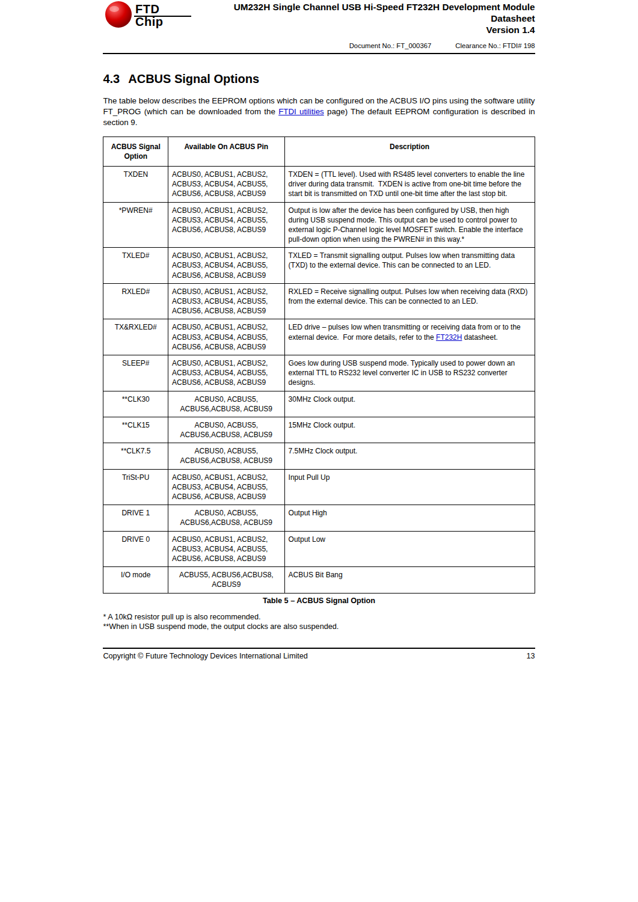FTD Chip
UM232H Single Channel USB Hi-Speed FT232H Development Module
Datasheet
Version 1.4
Document No.: FT_000367 Clearance No.: FTDI# 198
4.3 ACBUS Signal Options
The table below describes the EEPROM options which can be configured on the ACBUS I/O pins using the software utility FT_PROG (which can be downloaded from the FTDI utilities page) The default EEPROM configuration is described in section 9.
| ACBUS Signal Option | Available On ACBUS Pin | Description |
| --- | --- | --- |
| TXDEN | ACBUS0, ACBUS1, ACBUS2, ACBUS3, ACBUS4, ACBUS5, ACBUS6, ACBUS8, ACBUS9 | TXDEN = (TTL level). Used with RS485 level converters to enable the line driver during data transmit. TXDEN is active from one-bit time before the start bit is transmitted on TXD until one-bit time after the last stop bit. |
| *PWREN# | ACBUS0, ACBUS1, ACBUS2, ACBUS3, ACBUS4, ACBUS5, ACBUS6, ACBUS8, ACBUS9 | Output is low after the device has been configured by USB, then high during USB suspend mode. This output can be used to control power to external logic P-Channel logic level MOSFET switch. Enable the interface pull-down option when using the PWREN# in this way.* |
| TXLED# | ACBUS0, ACBUS1, ACBUS2, ACBUS3, ACBUS4, ACBUS5, ACBUS6, ACBUS8, ACBUS9 | TXLED = Transmit signalling output. Pulses low when transmitting data (TXD) to the external device. This can be connected to an LED. |
| RXLED# | ACBUS0, ACBUS1, ACBUS2, ACBUS3, ACBUS4, ACBUS5, ACBUS6, ACBUS8, ACBUS9 | RXLED = Receive signalling output. Pulses low when receiving data (RXD) from the external device. This can be connected to an LED. |
| TX&RXLED# | ACBUS0, ACBUS1, ACBUS2, ACBUS3, ACBUS4, ACBUS5, ACBUS6, ACBUS8, ACBUS9 | LED drive – pulses low when transmitting or receiving data from or to the external device. For more details, refer to the FT232H datasheet. |
| SLEEP# | ACBUS0, ACBUS1, ACBUS2, ACBUS3, ACBUS4, ACBUS5, ACBUS6, ACBUS8, ACBUS9 | Goes low during USB suspend mode. Typically used to power down an external TTL to RS232 level converter IC in USB to RS232 converter designs. |
| **CLK30 | ACBUS0, ACBUS5, ACBUS6,ACBUS8, ACBUS9 | 30MHz Clock output. |
| **CLK15 | ACBUS0, ACBUS5, ACBUS6,ACBUS8, ACBUS9 | 15MHz Clock output. |
| **CLK7.5 | ACBUS0, ACBUS5, ACBUS6,ACBUS8, ACBUS9 | 7.5MHz Clock output. |
| TriSt-PU | ACBUS0, ACBUS1, ACBUS2, ACBUS3, ACBUS4, ACBUS5, ACBUS6, ACBUS8, ACBUS9 | Input Pull Up |
| DRIVE 1 | ACBUS0, ACBUS5, ACBUS6,ACBUS8, ACBUS9 | Output High |
| DRIVE 0 | ACBUS0, ACBUS1, ACBUS2, ACBUS3, ACBUS4, ACBUS5, ACBUS6, ACBUS8, ACBUS9 | Output Low |
| I/O mode | ACBUS5, ACBUS6,ACBUS8, ACBUS9 | ACBUS Bit Bang |
Table 5 – ACBUS Signal Option
* A 10kΩ resistor pull up is also recommended.
**When in USB suspend mode, the output clocks are also suspended.
Copyright © Future Technology Devices International Limited 13